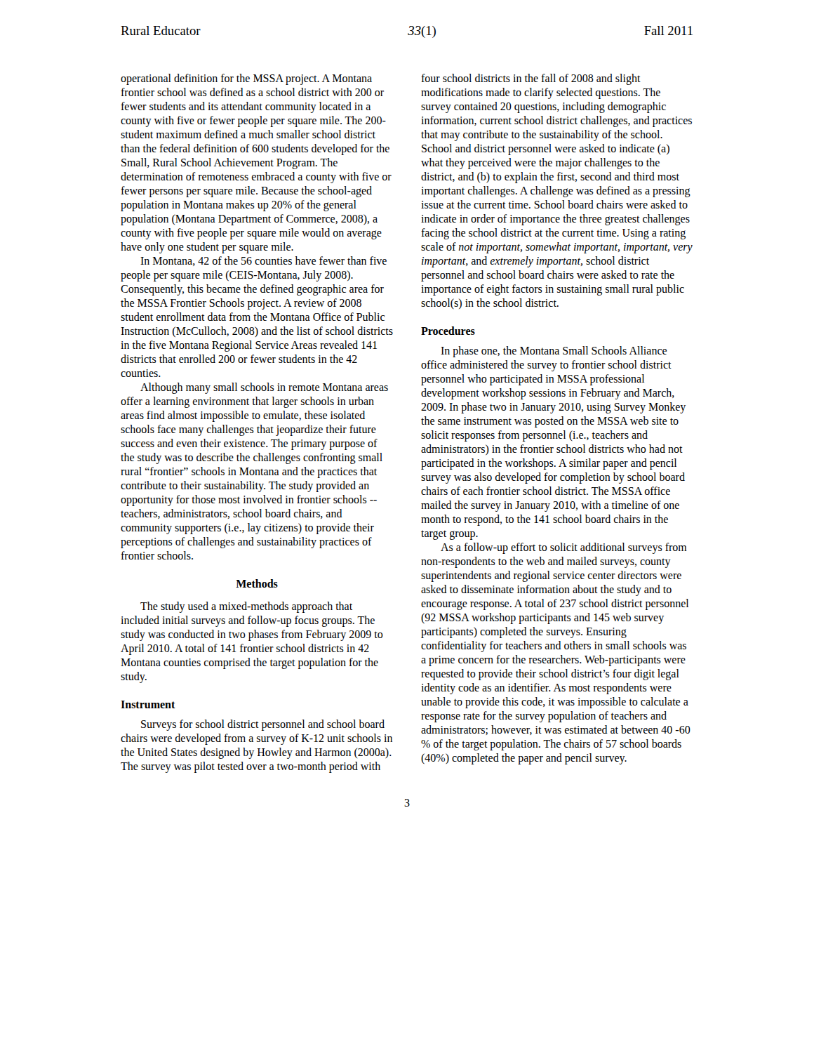Rural Educator 33(1) Fall 2011
operational definition for the MSSA project. A Montana frontier school was defined as a school district with 200 or fewer students and its attendant community located in a county with five or fewer people per square mile. The 200-student maximum defined a much smaller school district than the federal definition of 600 students developed for the Small, Rural School Achievement Program. The determination of remoteness embraced a county with five or fewer persons per square mile. Because the school-aged population in Montana makes up 20% of the general population (Montana Department of Commerce, 2008), a county with five people per square mile would on average have only one student per square mile.
In Montana, 42 of the 56 counties have fewer than five people per square mile (CEIS-Montana, July 2008). Consequently, this became the defined geographic area for the MSSA Frontier Schools project. A review of 2008 student enrollment data from the Montana Office of Public Instruction (McCulloch, 2008) and the list of school districts in the five Montana Regional Service Areas revealed 141 districts that enrolled 200 or fewer students in the 42 counties.
Although many small schools in remote Montana areas offer a learning environment that larger schools in urban areas find almost impossible to emulate, these isolated schools face many challenges that jeopardize their future success and even their existence. The primary purpose of the study was to describe the challenges confronting small rural “frontier” schools in Montana and the practices that contribute to their sustainability. The study provided an opportunity for those most involved in frontier schools -- teachers, administrators, school board chairs, and community supporters (i.e., lay citizens) to provide their perceptions of challenges and sustainability practices of frontier schools.
Methods
The study used a mixed-methods approach that included initial surveys and follow-up focus groups. The study was conducted in two phases from February 2009 to April 2010. A total of 141 frontier school districts in 42 Montana counties comprised the target population for the study.
Instrument
Surveys for school district personnel and school board chairs were developed from a survey of K-12 unit schools in the United States designed by Howley and Harmon (2000a). The survey was pilot tested over a two-month period with four school districts in the fall of 2008 and slight modifications made to clarify selected questions. The survey contained 20 questions, including demographic information, current school district challenges, and practices that may contribute to the sustainability of the school. School and district personnel were asked to indicate (a) what they perceived were the major challenges to the district, and (b) to explain the first, second and third most important challenges. A challenge was defined as a pressing issue at the current time. School board chairs were asked to indicate in order of importance the three greatest challenges facing the school district at the current time. Using a rating scale of not important, somewhat important, important, very important, and extremely important, school district personnel and school board chairs were asked to rate the importance of eight factors in sustaining small rural public school(s) in the school district.
Procedures
In phase one, the Montana Small Schools Alliance office administered the survey to frontier school district personnel who participated in MSSA professional development workshop sessions in February and March, 2009. In phase two in January 2010, using Survey Monkey the same instrument was posted on the MSSA web site to solicit responses from personnel (i.e., teachers and administrators) in the frontier school districts who had not participated in the workshops. A similar paper and pencil survey was also developed for completion by school board chairs of each frontier school district. The MSSA office mailed the survey in January 2010, with a timeline of one month to respond, to the 141 school board chairs in the target group.
As a follow-up effort to solicit additional surveys from non-respondents to the web and mailed surveys, county superintendents and regional service center directors were asked to disseminate information about the study and to encourage response. A total of 237 school district personnel (92 MSSA workshop participants and 145 web survey participants) completed the surveys. Ensuring confidentiality for teachers and others in small schools was a prime concern for the researchers. Web-participants were requested to provide their school district’s four digit legal identity code as an identifier. As most respondents were unable to provide this code, it was impossible to calculate a response rate for the survey population of teachers and administrators; however, it was estimated at between 40 -60 % of the target population. The chairs of 57 school boards (40%) completed the paper and pencil survey.
3